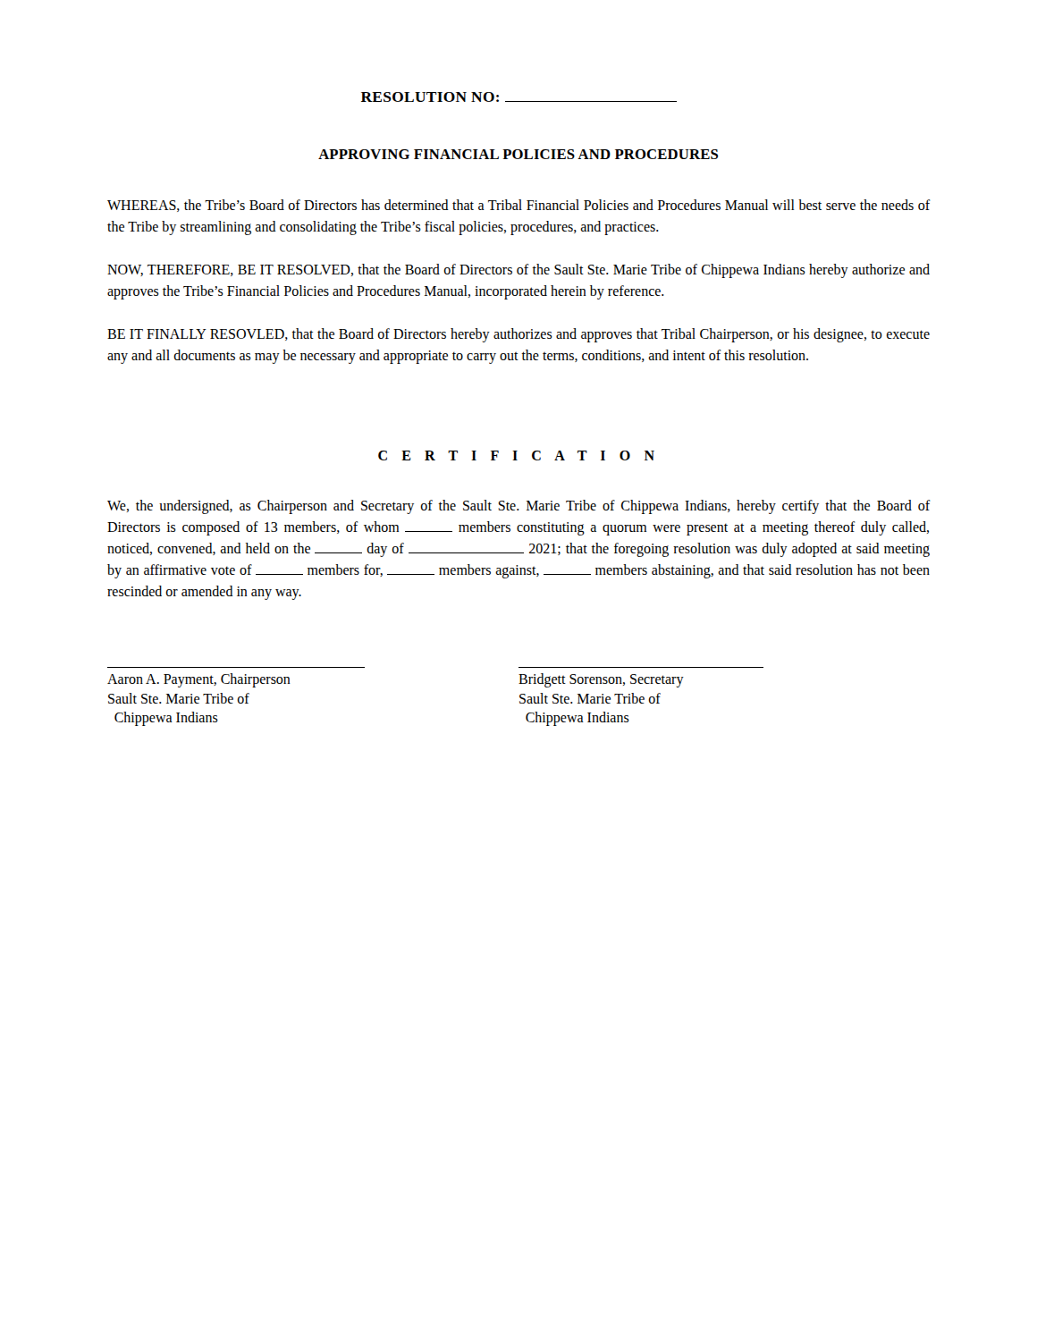RESOLUTION NO:
APPROVING FINANCIAL POLICIES AND PROCEDURES
WHEREAS, the Tribe’s Board of Directors has determined that a Tribal Financial Policies and Procedures Manual will best serve the needs of the Tribe by streamlining and consolidating the Tribe’s fiscal policies, procedures, and practices.
NOW, THEREFORE, BE IT RESOLVED, that the Board of Directors of the Sault Ste. Marie Tribe of Chippewa Indians hereby authorize and approves the Tribe’s Financial Policies and Procedures Manual, incorporated herein by reference.
BE IT FINALLY RESOVLED, that the Board of Directors hereby authorizes and approves that Tribal Chairperson, or his designee, to execute any and all documents as may be necessary and appropriate to carry out the terms, conditions, and intent of this resolution.
C E R T I F I C A T I O N
We, the undersigned, as Chairperson and Secretary of the Sault Ste. Marie Tribe of Chippewa Indians, hereby certify that the Board of Directors is composed of 13 members, of whom members constituting a quorum were present at a meeting thereof duly called, noticed, convened, and held on the day of 2021; that the foregoing resolution was duly adopted at said meeting by an affirmative vote of members for, members against, members abstaining, and that said resolution has not been rescinded or amended in any way.
| Aaron A. Payment, Chairperson Sault Ste. Marie Tribe of Chippewa Indians | Bridgett Sorenson, Secretary Sault Ste. Marie Tribe of Chippewa Indians |